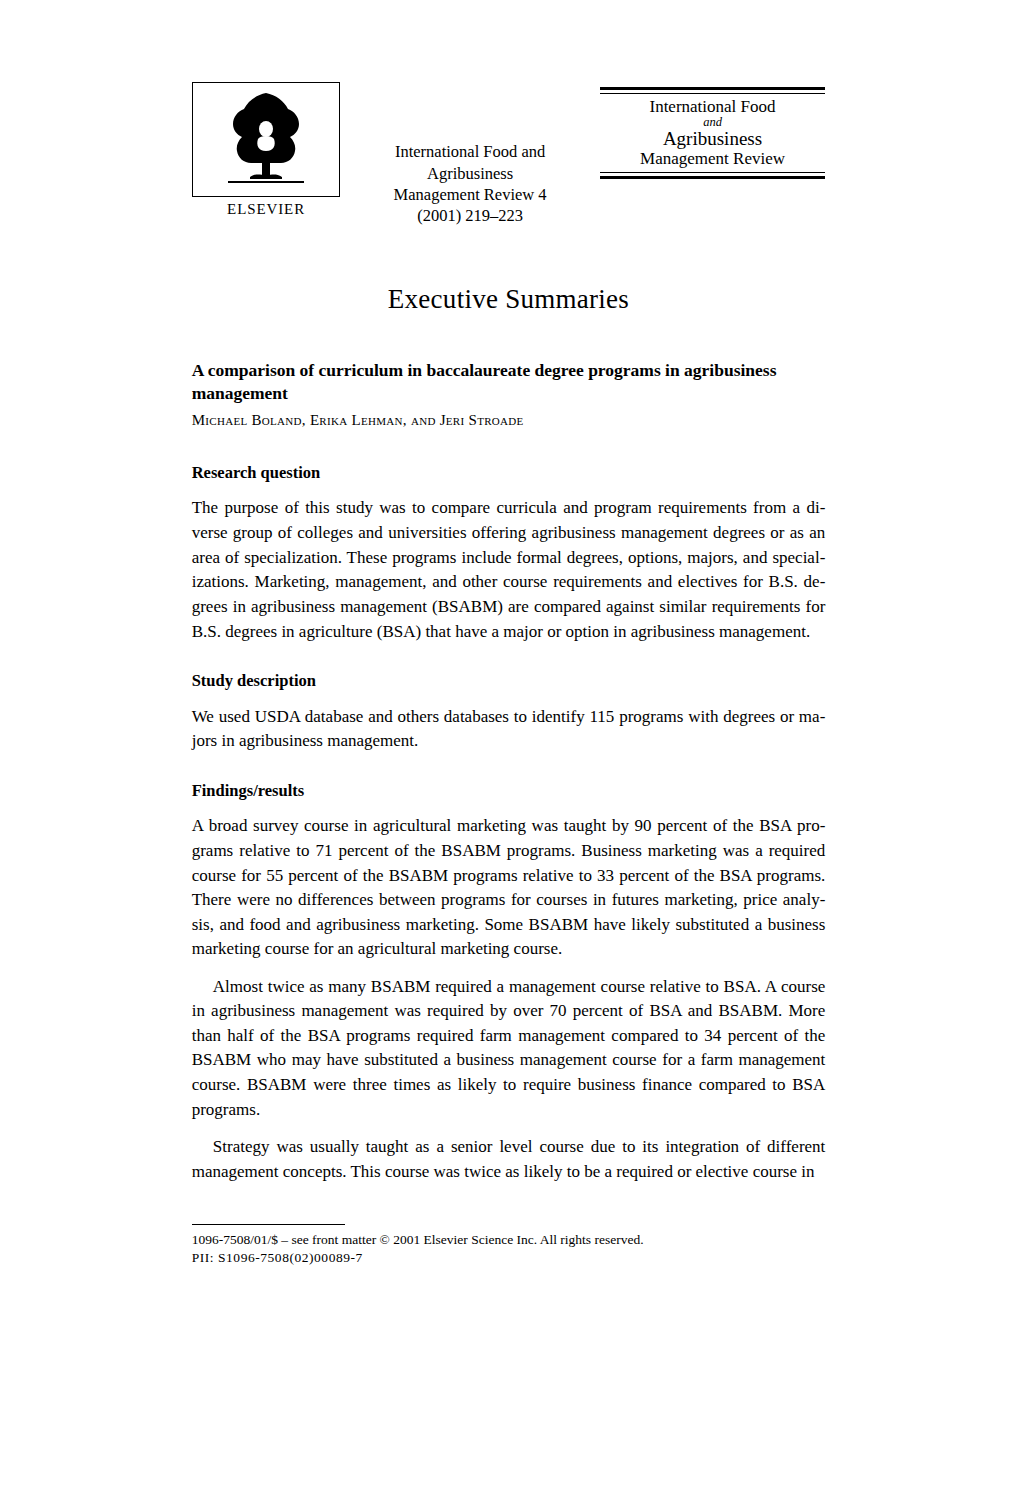ELSEVIER
International Food and Agribusiness
Management Review 4 (2001) 219–223
International Food
and
Agribusiness
Management Review
Executive Summaries
A comparison of curriculum in baccalaureate degree programs in agribusiness management
Michael Boland, Erika Lehman, and Jeri Stroade
Research question
The purpose of this study was to compare curricula and program requirements from a diverse group of colleges and universities offering agribusiness management degrees or as an area of specialization. These programs include formal degrees, options, majors, and specializations. Marketing, management, and other course requirements and electives for B.S. degrees in agribusiness management (BSABM) are compared against similar requirements for B.S. degrees in agriculture (BSA) that have a major or option in agribusiness management.
Study description
We used USDA database and others databases to identify 115 programs with degrees or majors in agribusiness management.
Findings/results
A broad survey course in agricultural marketing was taught by 90 percent of the BSA programs relative to 71 percent of the BSABM programs. Business marketing was a required course for 55 percent of the BSABM programs relative to 33 percent of the BSA programs. There were no differences between programs for courses in futures marketing, price analysis, and food and agribusiness marketing. Some BSABM have likely substituted a business marketing course for an agricultural marketing course.
Almost twice as many BSABM required a management course relative to BSA. A course in agribusiness management was required by over 70 percent of BSA and BSABM. More than half of the BSA programs required farm management compared to 34 percent of the BSABM who may have substituted a business management course for a farm management course. BSABM were three times as likely to require business finance compared to BSA programs.
Strategy was usually taught as a senior level course due to its integration of different management concepts. This course was twice as likely to be a required or elective course in
1096-7508/01/$ – see front matter © 2001 Elsevier Science Inc. All rights reserved.
PII: S1096-7508(02)00089-7